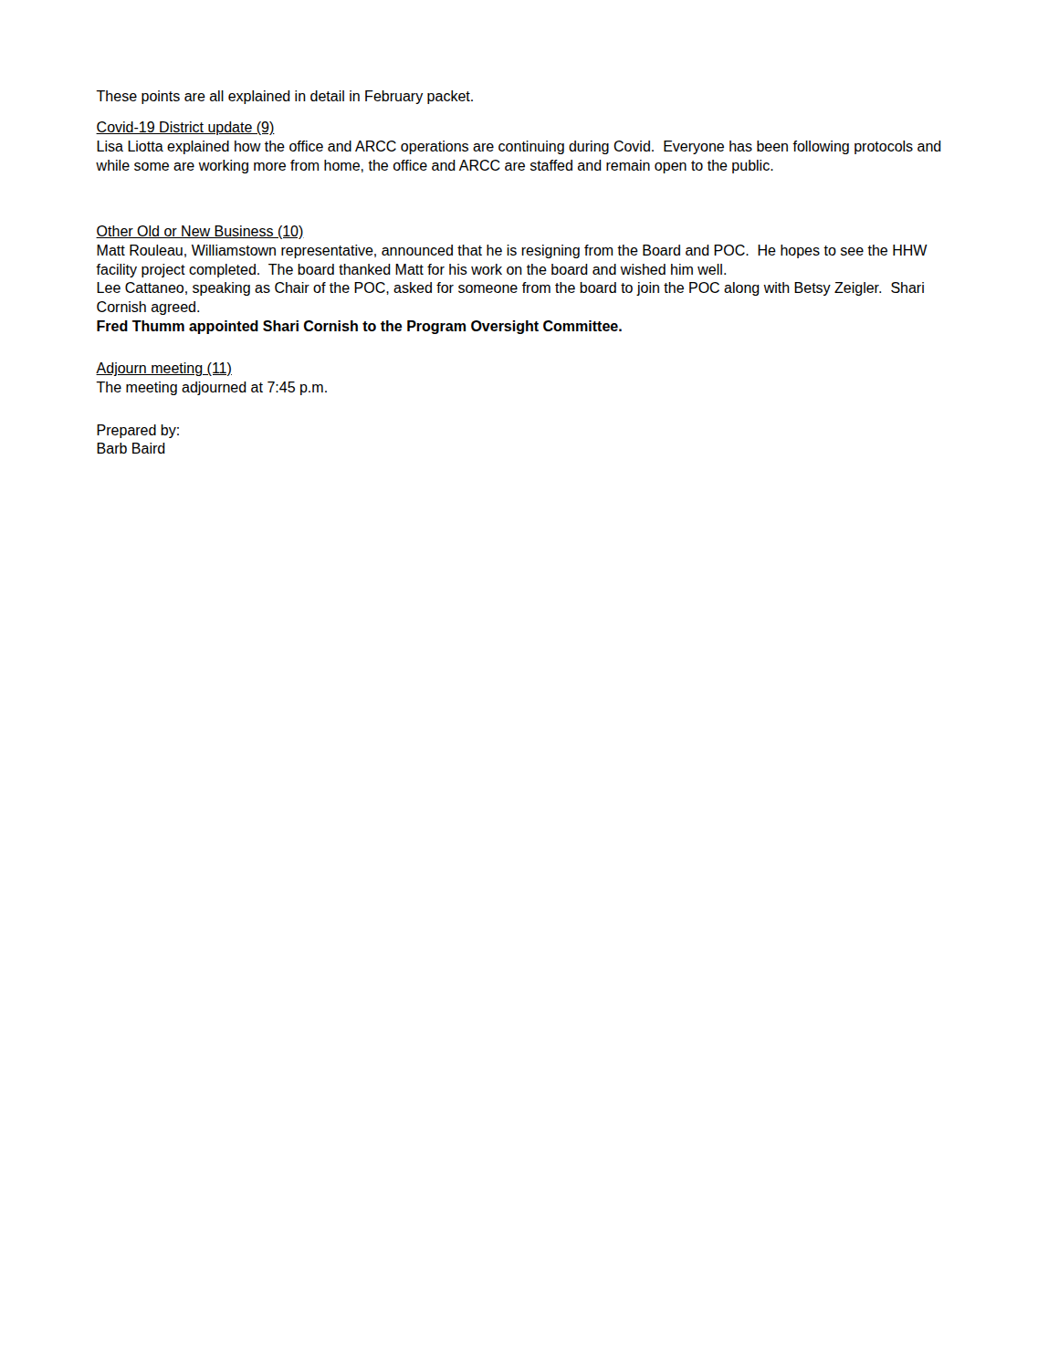These points are all explained in detail in February packet.
Covid-19 District update (9)
Lisa Liotta explained how the office and ARCC operations are continuing during Covid. Everyone has been following protocols and while some are working more from home, the office and ARCC are staffed and remain open to the public.
Other Old or New Business (10)
Matt Rouleau, Williamstown representative, announced that he is resigning from the Board and POC. He hopes to see the HHW facility project completed. The board thanked Matt for his work on the board and wished him well.
Lee Cattaneo, speaking as Chair of the POC, asked for someone from the board to join the POC along with Betsy Zeigler. Shari Cornish agreed.
Fred Thumm appointed Shari Cornish to the Program Oversight Committee.
Adjourn meeting (11)
The meeting adjourned at 7:45 p.m.
Prepared by:
Barb Baird